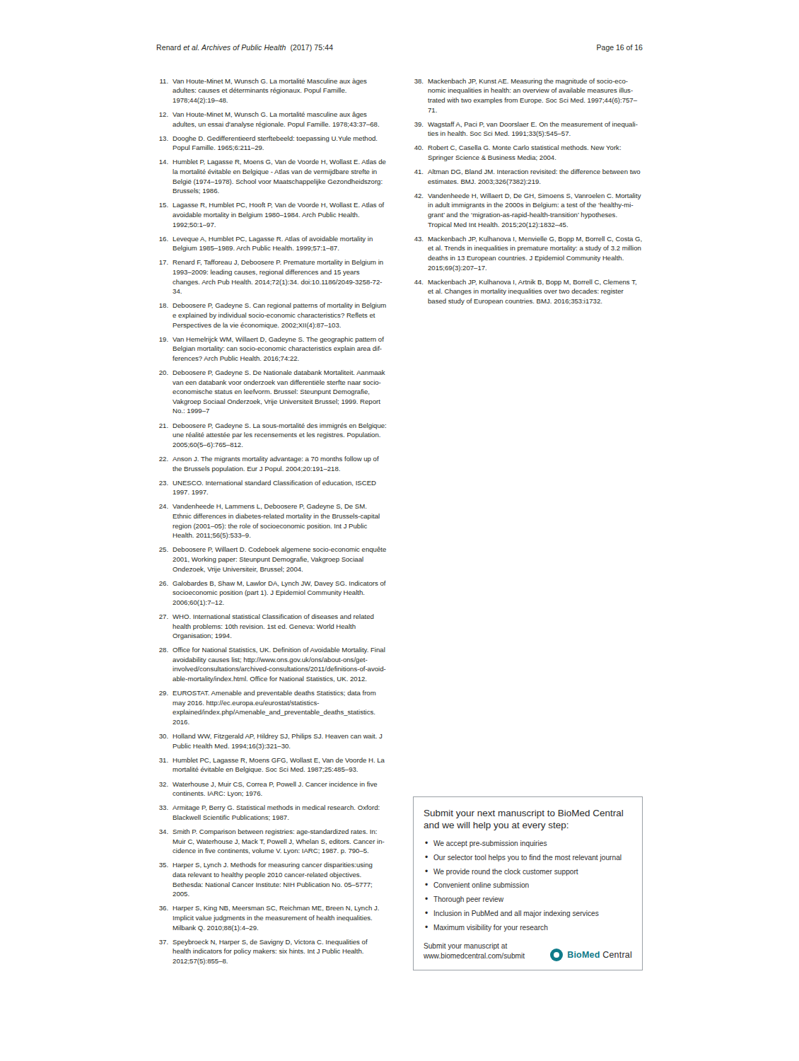Renard et al. Archives of Public Health (2017) 75:44
Page 16 of 16
11. Van Houte-Minet M, Wunsch G. La mortalité Masculine aux àges adultes: causes et déterminants régionaux. Popul Famille. 1978;44(2):19–48.
12. Van Houte-Minet M, Wunsch G. La mortalité masculine aux âges adultes, un essai d'analyse régionale. Popul Famille. 1978;43:37–68.
13. Dooghe D. Gedifferentieerd sterftebeeld: toepassing U.Yule method. Popul Famille. 1965;6:211–29.
14. Humblet P, Lagasse R, Moens G, Van de Voorde H, Wollast E. Atlas de la mortalité évitable en Belgique - Atlas van de vermijdbare strefte in België (1974–1978). School voor Maatschappelijke Gezondheidszorg: Brussels; 1986.
15. Lagasse R, Humblet PC, Hooft P, Van de Voorde H, Wollast E. Atlas of avoidable mortality in Belgium 1980–1984. Arch Public Health. 1992;50:1–97.
16. Leveque A, Humblet PC, Lagasse R. Atlas of avoidable mortality in Belgium 1985–1989. Arch Public Health. 1999;57:1–87.
17. Renard F, Tafforeau J, Deboosere P. Premature mortality in Belgium in 1993–2009: leading causes, regional differences and 15 years changes. Arch Pub Health. 2014;72(1):34. doi:10.1186/2049-3258-72-34.
18. Deboosere P, Gadeyne S. Can regional patterns of mortality in Belgium e explained by individual socio-economic characteristics? Reflets et Perspectives de la vie économique. 2002;XII(4):87–103.
19. Van Hemelrijck WM, Willaert D, Gadeyne S. The geographic pattern of Belgian mortality: can socio-economic characteristics explain area differences? Arch Public Health. 2016;74:22.
20. Deboosere P, Gadeyne S. De Nationale databank Mortaliteit. Aanmaak van een databank voor onderzoek van differentiële sterfte naar socio-economische status en leefvorm. Brussel: Steunpunt Demografie, Vakgroep Sociaal Onderzoek, Vrije Universiteit Brussel; 1999. Report No.: 1999–7
21. Deboosere P, Gadeyne S. La sous-mortalité des immigrés en Belgique: une réalité attestée par les recensements et les registres. Population. 2005;60(5–6):765–812.
22. Anson J. The migrants mortality advantage: a 70 months follow up of the Brussels population. Eur J Popul. 2004;20:191–218.
23. UNESCO. International standard Classification of education, ISCED 1997. 1997.
24. Vandenheede H, Lammens L, Deboosere P, Gadeyne S, De SM. Ethnic differences in diabetes-related mortality in the Brussels-capital region (2001–05): the role of socioeconomic position. Int J Public Health. 2011;56(5):533–9.
25. Deboosere P, Willaert D. Codeboek algemene socio-economic enquête 2001, Working paper: Steunpunt Demografie, Vakgroep Sociaal Ondezoek, Vrije Universiteir, Brussel; 2004.
26. Galobardes B, Shaw M, Lawlor DA, Lynch JW, Davey SG. Indicators of socioeconomic position (part 1). J Epidemiol Community Health. 2006;60(1):7–12.
27. WHO. International statistical Classification of diseases and related health problems: 10th revision. 1st ed. Geneva: World Health Organisation; 1994.
28. Office for National Statistics, UK. Definition of Avoidable Mortality. Final avoidability causes list; http://www.ons.gov.uk/ons/about-ons/get-involved/consultations/archived-consultations/2011/definitions-of-avoidable-mortality/index.html. Office for National Statistics, UK. 2012.
29. EUROSTAT. Amenable and preventable deaths Statistics; data from may 2016. http://ec.europa.eu/eurostat/statistics-explained/index.php/Amenable_and_preventable_deaths_statistics. 2016.
30. Holland WW, Fitzgerald AP, Hildrey SJ, Philips SJ. Heaven can wait. J Public Health Med. 1994;16(3):321–30.
31. Humblet PC, Lagasse R, Moens GFG, Wollast E, Van de Voorde H. La mortalité évitable en Belgique. Soc Sci Med. 1987;25:485–93.
32. Waterhouse J, Muir CS, Correa P, Powell J. Cancer incidence in five continents. IARC: Lyon; 1976.
33. Armitage P, Berry G. Statistical methods in medical research. Oxford: Blackwell Scientific Publications; 1987.
34. Smith P. Comparison between registries: age-standardized rates. In: Muir C, Waterhouse J, Mack T, Powell J, Whelan S, editors. Cancer incidence in five continents, volume V. Lyon: IARC; 1987. p. 790–5.
35. Harper S, Lynch J. Methods for measuring cancer disparities:using data relevant to healthy people 2010 cancer-related objectives. Bethesda: National Cancer Institute: NIH Publication No. 05–5777; 2005.
36. Harper S, King NB, Meersman SC, Reichman ME, Breen N, Lynch J. Implicit value judgments in the measurement of health inequalities. Milbank Q. 2010;88(1):4–29.
37. Speybroeck N, Harper S, de Savigny D, Victora C. Inequalities of health indicators for policy makers: six hints. Int J Public Health. 2012;57(5):855–8.
38. Mackenbach JP, Kunst AE. Measuring the magnitude of socio-economic inequalities in health: an overview of available measures illustrated with two examples from Europe. Soc Sci Med. 1997;44(6):757–71.
39. Wagstaff A, Paci P, van Doorslaer E. On the measurement of inequalities in health. Soc Sci Med. 1991;33(5):545–57.
40. Robert C, Casella G. Monte Carlo statistical methods. New York: Springer Science & Business Media; 2004.
41. Altman DG, Bland JM. Interaction revisited: the difference between two estimates. BMJ. 2003;326(7382):219.
42. Vandenheede H, Willaert D, De GH, Simoens S, Vanroelen C. Mortality in adult immigrants in the 2000s in Belgium: a test of the ‘healthy-migrant’ and the ‘migration-as-rapid-health-transition’ hypotheses. Tropical Med Int Health. 2015;20(12):1832–45.
43. Mackenbach JP, Kulhanova I, Menvielle G, Bopp M, Borrell C, Costa G, et al. Trends in inequalities in premature mortality: a study of 3.2 million deaths in 13 European countries. J Epidemiol Community Health. 2015;69(3):207–17.
44. Mackenbach JP, Kulhanova I, Artnik B, Bopp M, Borrell C, Clemens T, et al. Changes in mortality inequalities over two decades: register based study of European countries. BMJ. 2016;353:i1732.
Submit your next manuscript to BioMed Central
and we will help you at every step:
We accept pre-submission inquiries
Our selector tool helps you to find the most relevant journal
We provide round the clock customer support
Convenient online submission
Thorough peer review
Inclusion in PubMed and all major indexing services
Maximum visibility for your research
Submit your manuscript at www.biomedcentral.com/submit
BioMed Central